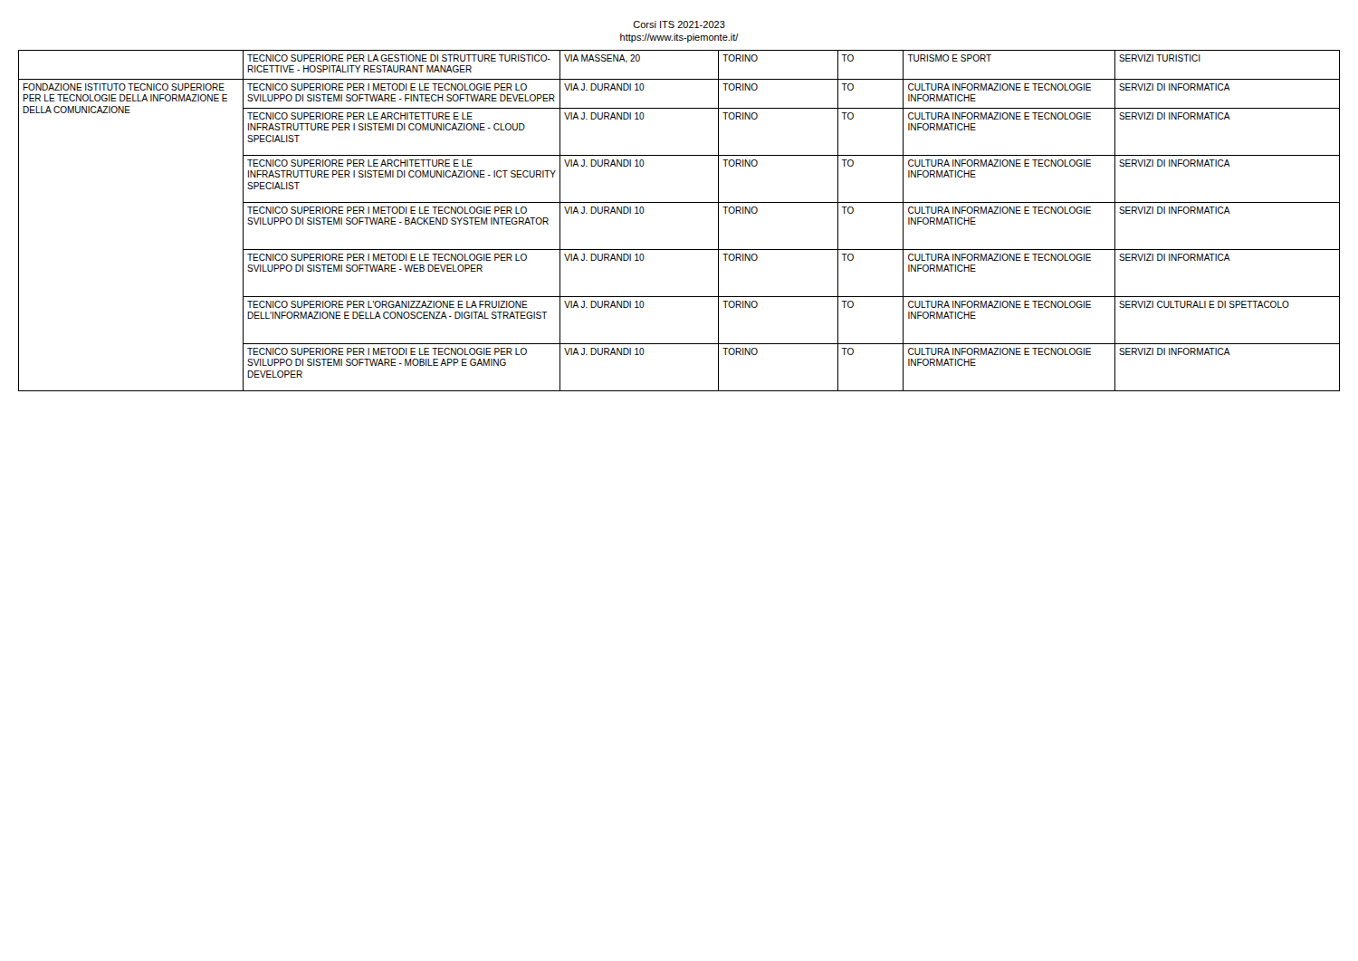Corsi ITS 2021-2023
https://www.its-piemonte.it/
| | TECNICO SUPERIORE PER LA GESTIONE DI STRUTTURE TURISTICO-RICETTIVE - HOSPITALITY RESTAURANT MANAGER | VIA MASSENA, 20 | TORINO | TO | TURISMO E SPORT | SERVIZI TURISTICI |
| FONDAZIONE ISTITUTO TECNICO SUPERIORE PER LE TECNOLOGIE DELLA INFORMAZIONE E DELLA COMUNICAZIONE | TECNICO SUPERIORE PER I METODI E LE TECNOLOGIE PER LO SVILUPPO DI SISTEMI SOFTWARE - FINTECH SOFTWARE DEVELOPER | VIA J. DURANDI 10 | TORINO | TO | CULTURA INFORMAZIONE E TECNOLOGIE INFORMATICHE | SERVIZI DI INFORMATICA |
| TECNICO SUPERIORE PER LE ARCHITETTURE E LE INFRASTRUTTURE PER I SISTEMI DI COMUNICAZIONE - CLOUD SPECIALIST | VIA J. DURANDI 10 | TORINO | TO | CULTURA INFORMAZIONE E TECNOLOGIE INFORMATICHE | SERVIZI DI INFORMATICA |
| TECNICO SUPERIORE PER LE ARCHITETTURE E LE INFRASTRUTTURE PER I SISTEMI DI COMUNICAZIONE - ICT SECURITY SPECIALIST | VIA J. DURANDI 10 | TORINO | TO | CULTURA INFORMAZIONE E TECNOLOGIE INFORMATICHE | SERVIZI DI INFORMATICA |
| TECNICO SUPERIORE PER I METODI E LE TECNOLOGIE PER LO SVILUPPO DI SISTEMI SOFTWARE - BACKEND SYSTEM INTEGRATOR | VIA J. DURANDI 10 | TORINO | TO | CULTURA INFORMAZIONE E TECNOLOGIE INFORMATICHE | SERVIZI DI INFORMATICA |
| TECNICO SUPERIORE PER I METODI E LE TECNOLOGIE PER LO SVILUPPO DI SISTEMI SOFTWARE - WEB DEVELOPER | VIA J. DURANDI 10 | TORINO | TO | CULTURA INFORMAZIONE E TECNOLOGIE INFORMATICHE | SERVIZI DI INFORMATICA |
| TECNICO SUPERIORE PER L'ORGANIZZAZIONE E LA FRUIZIONE DELL'INFORMAZIONE E DELLA CONOSCENZA - DIGITAL STRATEGIST | VIA J. DURANDI 10 | TORINO | TO | CULTURA INFORMAZIONE E TECNOLOGIE INFORMATICHE | SERVIZI CULTURALI E DI SPETTACOLO |
| TECNICO SUPERIORE PER I METODI E LE TECNOLOGIE PER LO SVILUPPO DI SISTEMI SOFTWARE - MOBILE APP E GAMING DEVELOPER | VIA J. DURANDI 10 | TORINO | TO | CULTURA INFORMAZIONE E TECNOLOGIE INFORMATICHE | SERVIZI DI INFORMATICA |